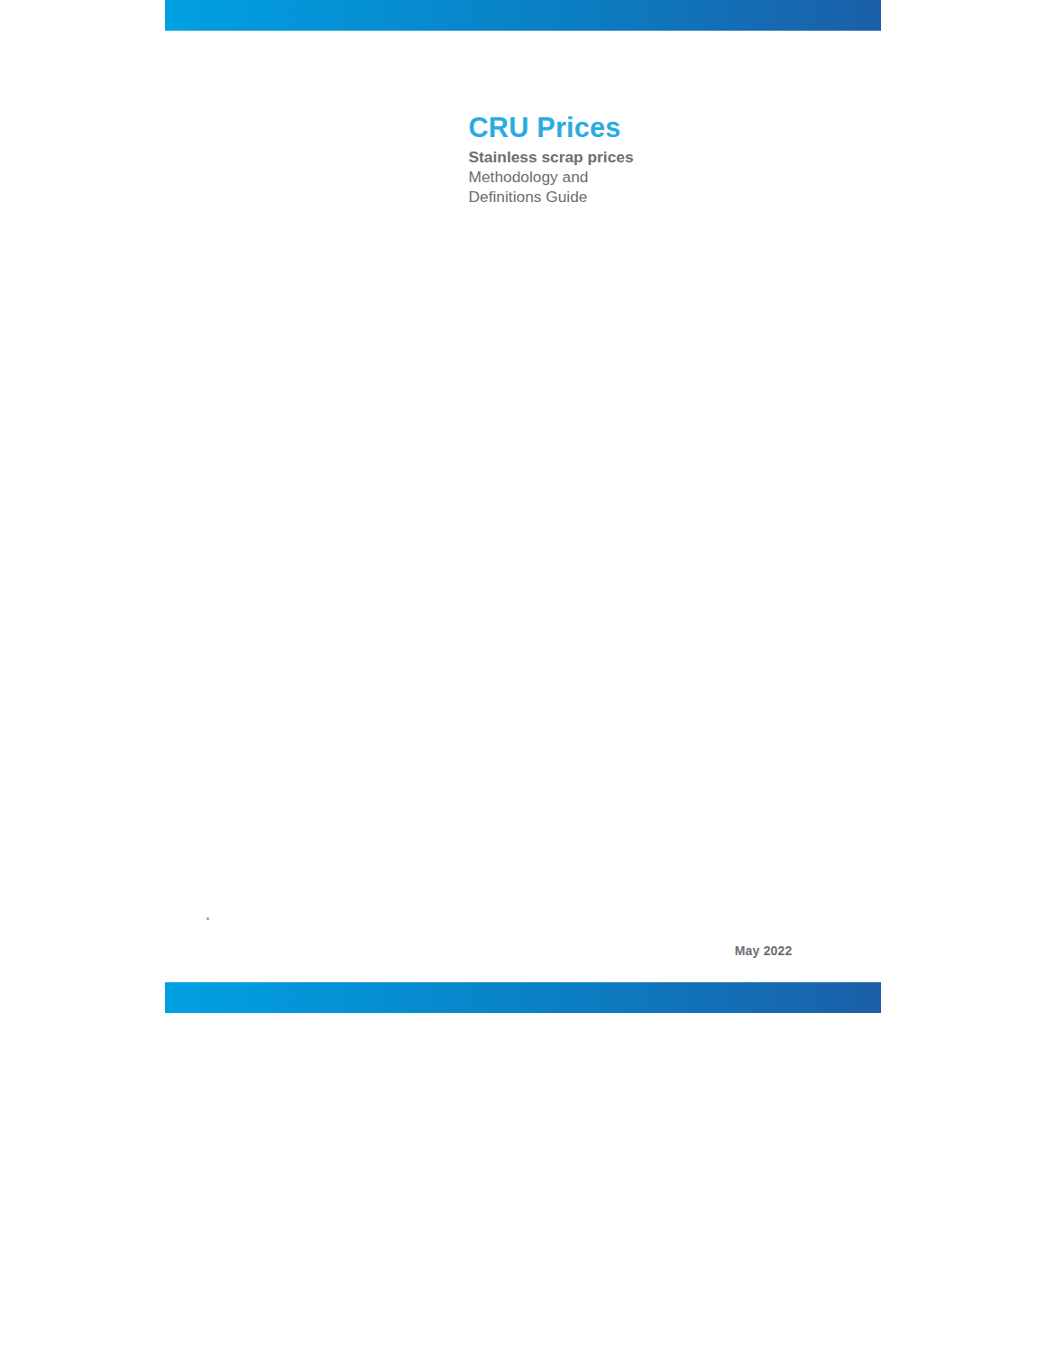CRU Prices
Stainless scrap prices
Methodology and
Definitions Guide
May 2022